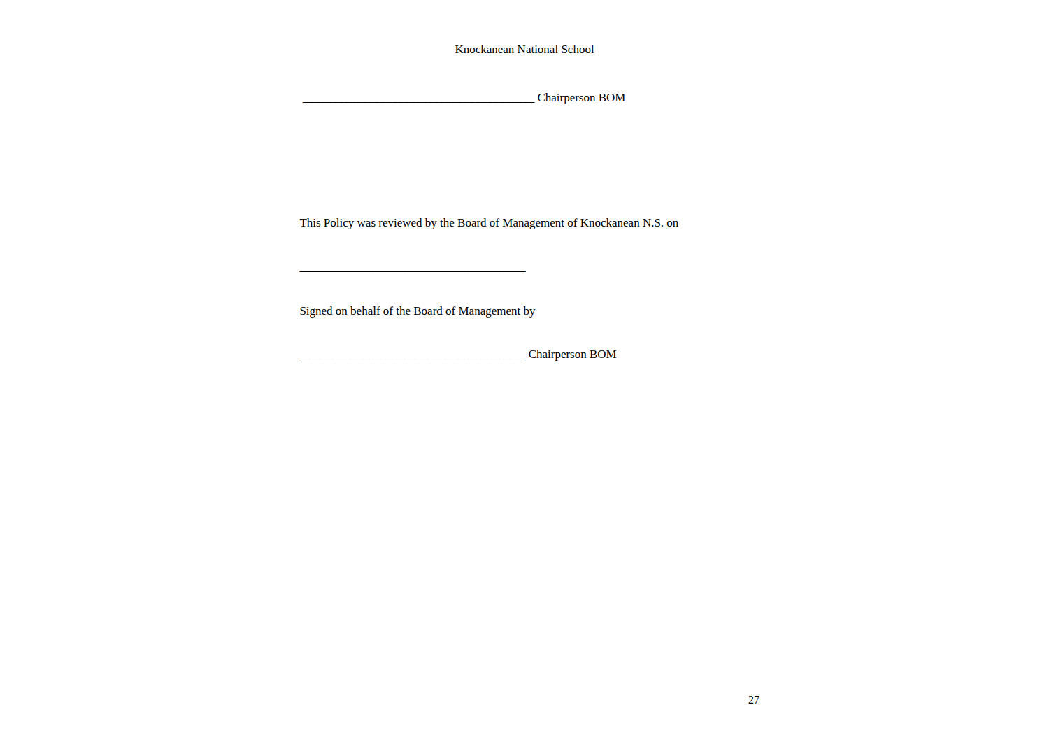Knockanean National School
_______________________________________ Chairperson BOM
This Policy was reviewed by the Board of Management of Knockanean N.S. on
______________________________________
Signed on behalf of the Board of Management by
______________________________________ Chairperson BOM
27